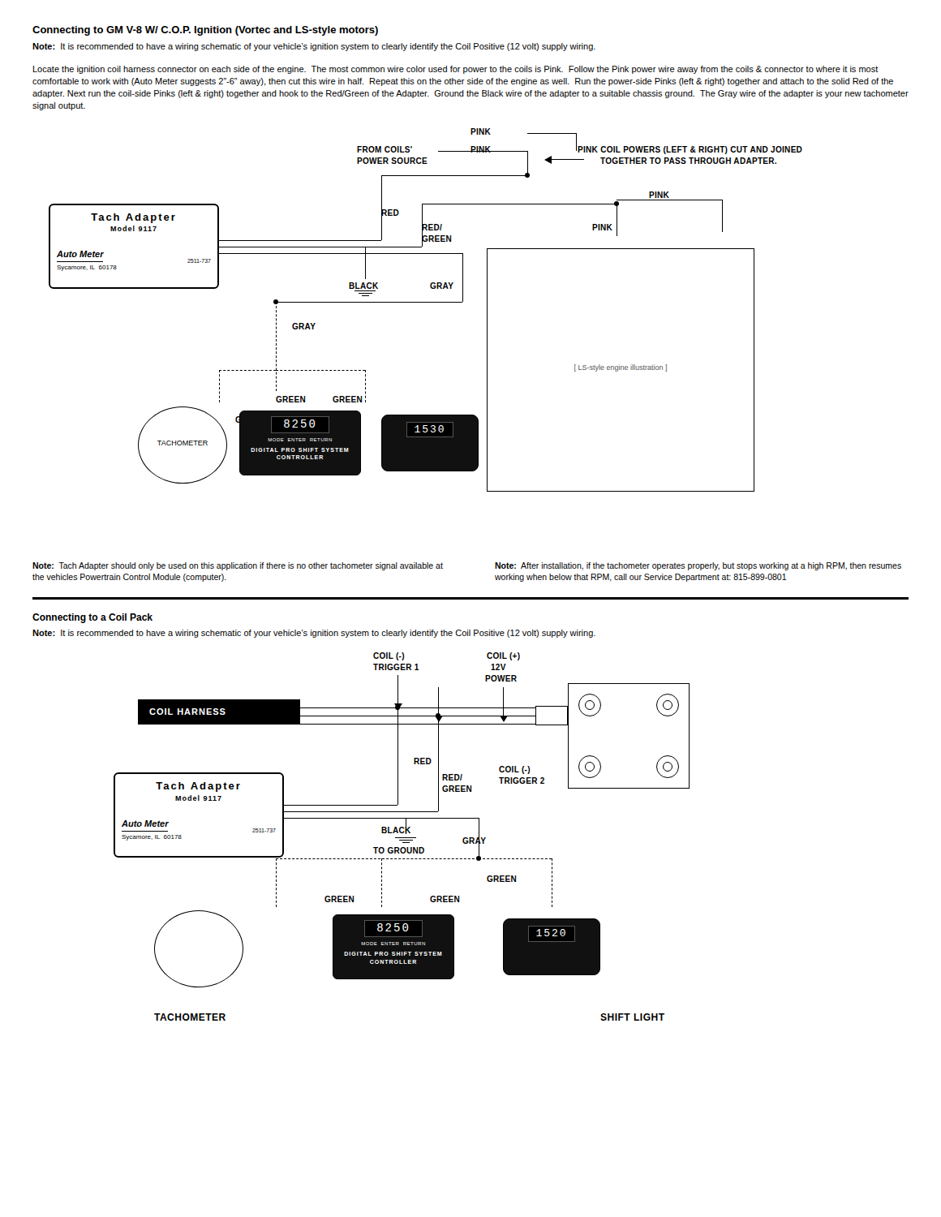SECTION 1 : GM V-8 W/ C.O.P. Ignition
Connecting to GM V-8 W/ C.O.P. Ignition (Vortec and LS-style motors)
Note: It is recommended to have a wiring schematic of your vehicle’s ignition system to clearly identify the Coil Positive (12 volt) supply wiring.
Locate the ignition coil harness connector on each side of the engine. The most common wire color used for power to the coils is Pink. Follow the Pink power wire away from the coils & connector to where it is most comfortable to work with (Auto Meter suggests 2”-6” away), then cut this wire in half. Repeat this on the other side of the engine as well. Run the power-side Pinks (left & right) together and attach to the solid Red of the adapter. Next run the coil-side Pinks (left & right) together and hook to the Red/Green of the Adapter. Ground the Black wire of the adapter to a suitable chassis ground. The Gray wire of the adapter is your new tachometer signal output.
PINK FROM COILS' POWER SOURCE PINK PINK COIL POWERS (LEFT & RIGHT) CUT AND JOINED TOGETHER TO PASS THROUGH ADAPTER. PINK RED RED/ GREEN PINK BLACK GRAY GRAY GREEN GREEN GREEN
Tach Adapter
Model 9117
Auto Meter
Sycamore, IL 60178 2511-737
TACHOMETER
8250
MODE ENTER RETURN
DIGITAL PRO SHIFT SYSTEM
CONTROLLER
1530
[ LS-style engine illustration ]
Note: Tach Adapter should only be used on this application if there is no other tachometer signal available at the vehicles Powertrain Control Module (computer).
Note: After installation, if the tachometer operates properly, but stops working at a high RPM, then resumes working when below that RPM, call our Service Department at: 815-899-0801
SECTION 2 : Connecting to a Coil Pack
Connecting to a Coil Pack
Note: It is recommended to have a wiring schematic of your vehicle’s ignition system to clearly identify the Coil Positive (12 volt) supply wiring.
COIL (-) TRIGGER 1 COIL (+) 12V POWER RED RED/ GREEN COIL (-) TRIGGER 2 BLACK TO GROUND GRAY GREEN GREEN GREEN
COIL HARNESS
Tach Adapter
Model 9117
Auto Meter
Sycamore, IL 60178 2511-737
8250
MODE ENTER RETURN
DIGITAL PRO SHIFT SYSTEM
CONTROLLER
1520
TACHOMETER SHIFT LIGHT